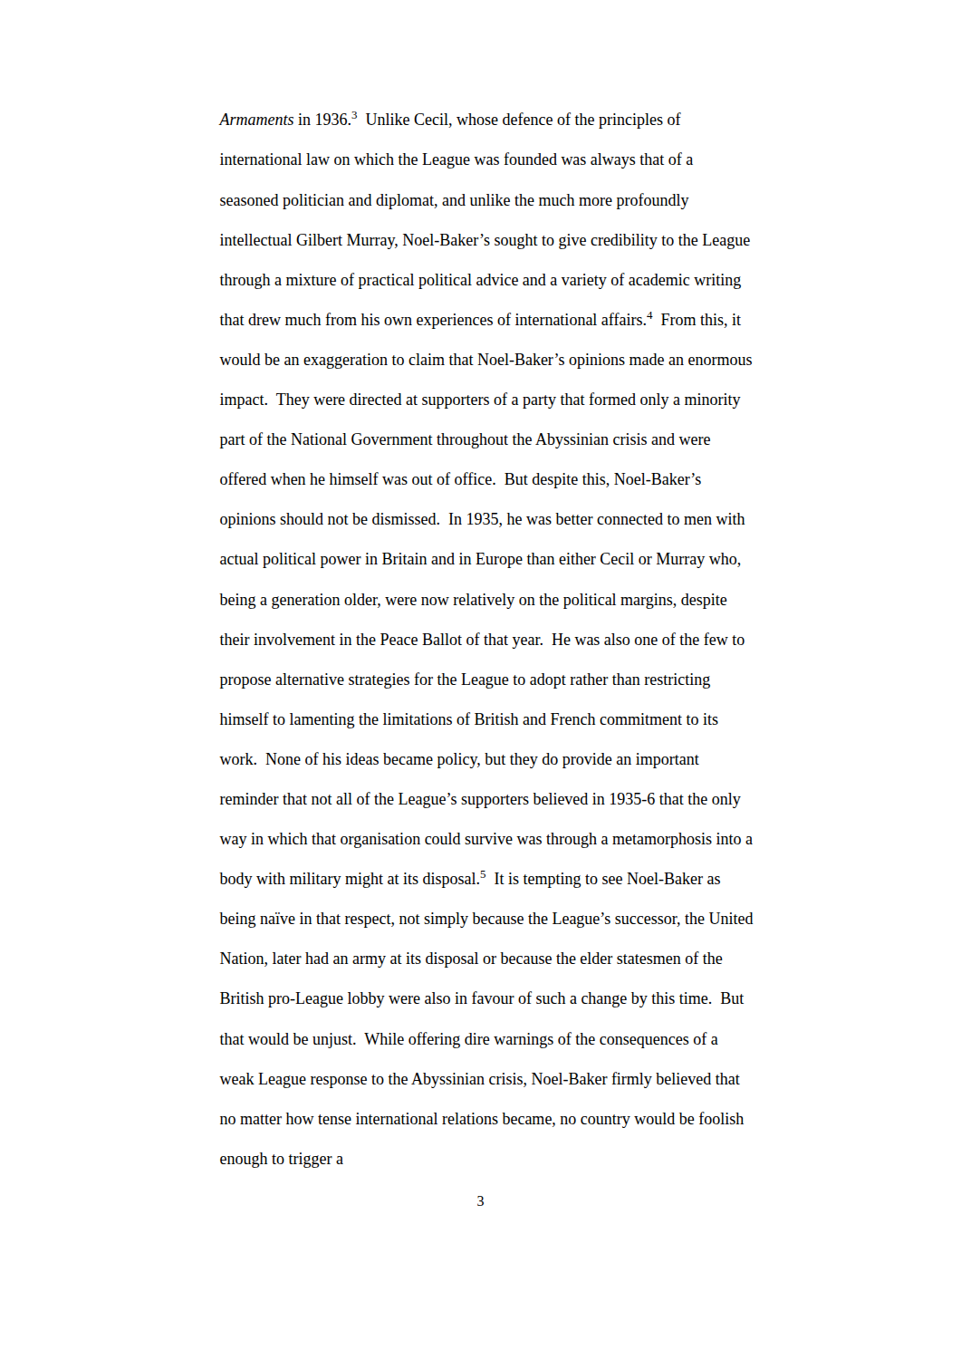Armaments in 1936.3 Unlike Cecil, whose defence of the principles of international law on which the League was founded was always that of a seasoned politician and diplomat, and unlike the much more profoundly intellectual Gilbert Murray, Noel-Baker’s sought to give credibility to the League through a mixture of practical political advice and a variety of academic writing that drew much from his own experiences of international affairs.4 From this, it would be an exaggeration to claim that Noel-Baker’s opinions made an enormous impact. They were directed at supporters of a party that formed only a minority part of the National Government throughout the Abyssinian crisis and were offered when he himself was out of office. But despite this, Noel-Baker’s opinions should not be dismissed. In 1935, he was better connected to men with actual political power in Britain and in Europe than either Cecil or Murray who, being a generation older, were now relatively on the political margins, despite their involvement in the Peace Ballot of that year. He was also one of the few to propose alternative strategies for the League to adopt rather than restricting himself to lamenting the limitations of British and French commitment to its work. None of his ideas became policy, but they do provide an important reminder that not all of the League’s supporters believed in 1935-6 that the only way in which that organisation could survive was through a metamorphosis into a body with military might at its disposal.5 It is tempting to see Noel-Baker as being naïve in that respect, not simply because the League’s successor, the United Nation, later had an army at its disposal or because the elder statesmen of the British pro-League lobby were also in favour of such a change by this time. But that would be unjust. While offering dire warnings of the consequences of a weak League response to the Abyssinian crisis, Noel-Baker firmly believed that no matter how tense international relations became, no country would be foolish enough to trigger a
3